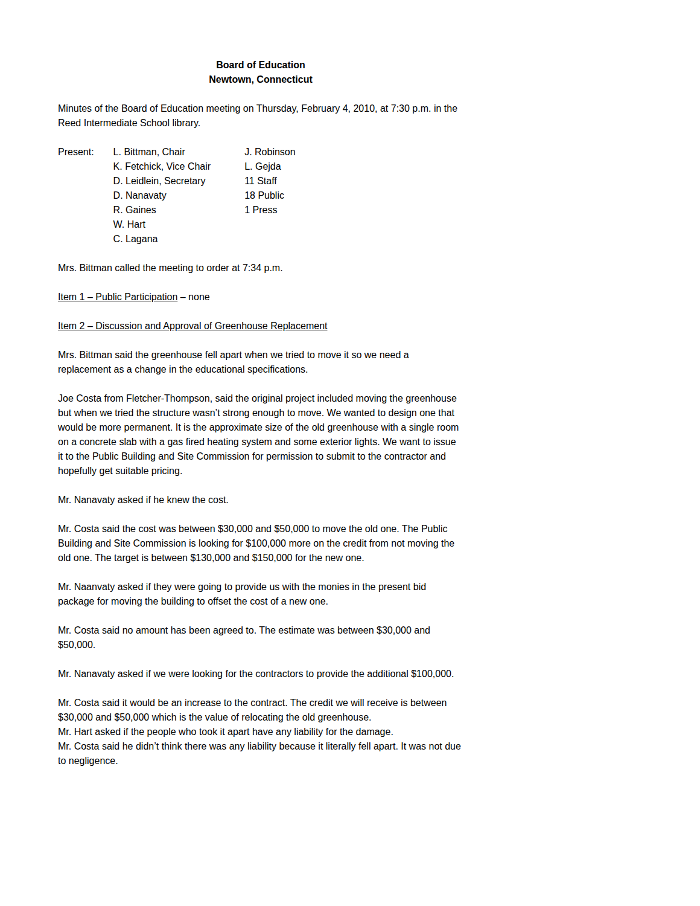Board of Education
Newtown, Connecticut
Minutes of the Board of Education meeting on Thursday, February 4, 2010, at 7:30 p.m. in the Reed Intermediate School library.
| Present: | L. Bittman, Chair | J. Robinson |
| | K. Fetchick, Vice Chair | L. Gejda |
| | D. Leidlein, Secretary | 11 Staff |
| | D. Nanavaty | 18 Public |
| | R. Gaines | 1 Press |
| | W. Hart | |
| | C. Lagana | |
Mrs. Bittman called the meeting to order at 7:34 p.m.
Item 1 – Public Participation
– none
Item 2 – Discussion and Approval of Greenhouse Replacement
Mrs. Bittman said the greenhouse fell apart when we tried to move it so we need a replacement as a change in the educational specifications.
Joe Costa from Fletcher-Thompson, said the original project included moving the greenhouse but when we tried the structure wasn’t strong enough to move. We wanted to design one that would be more permanent. It is the approximate size of the old greenhouse with a single room on a concrete slab with a gas fired heating system and some exterior lights. We want to issue it to the Public Building and Site Commission for permission to submit to the contractor and hopefully get suitable pricing.
Mr. Nanavaty asked if he knew the cost.
Mr. Costa said the cost was between $30,000 and $50,000 to move the old one. The Public Building and Site Commission is looking for $100,000 more on the credit from not moving the old one. The target is between $130,000 and $150,000 for the new one.
Mr. Naanvaty asked if they were going to provide us with the monies in the present bid package for moving the building to offset the cost of a new one.
Mr. Costa said no amount has been agreed to. The estimate was between $30,000 and $50,000.
Mr. Nanavaty asked if we were looking for the contractors to provide the additional $100,000.
Mr. Costa said it would be an increase to the contract. The credit we will receive is between $30,000 and $50,000 which is the value of relocating the old greenhouse.
Mr. Hart asked if the people who took it apart have any liability for the damage.
Mr. Costa said he didn’t think there was any liability because it literally fell apart. It was not due to negligence.